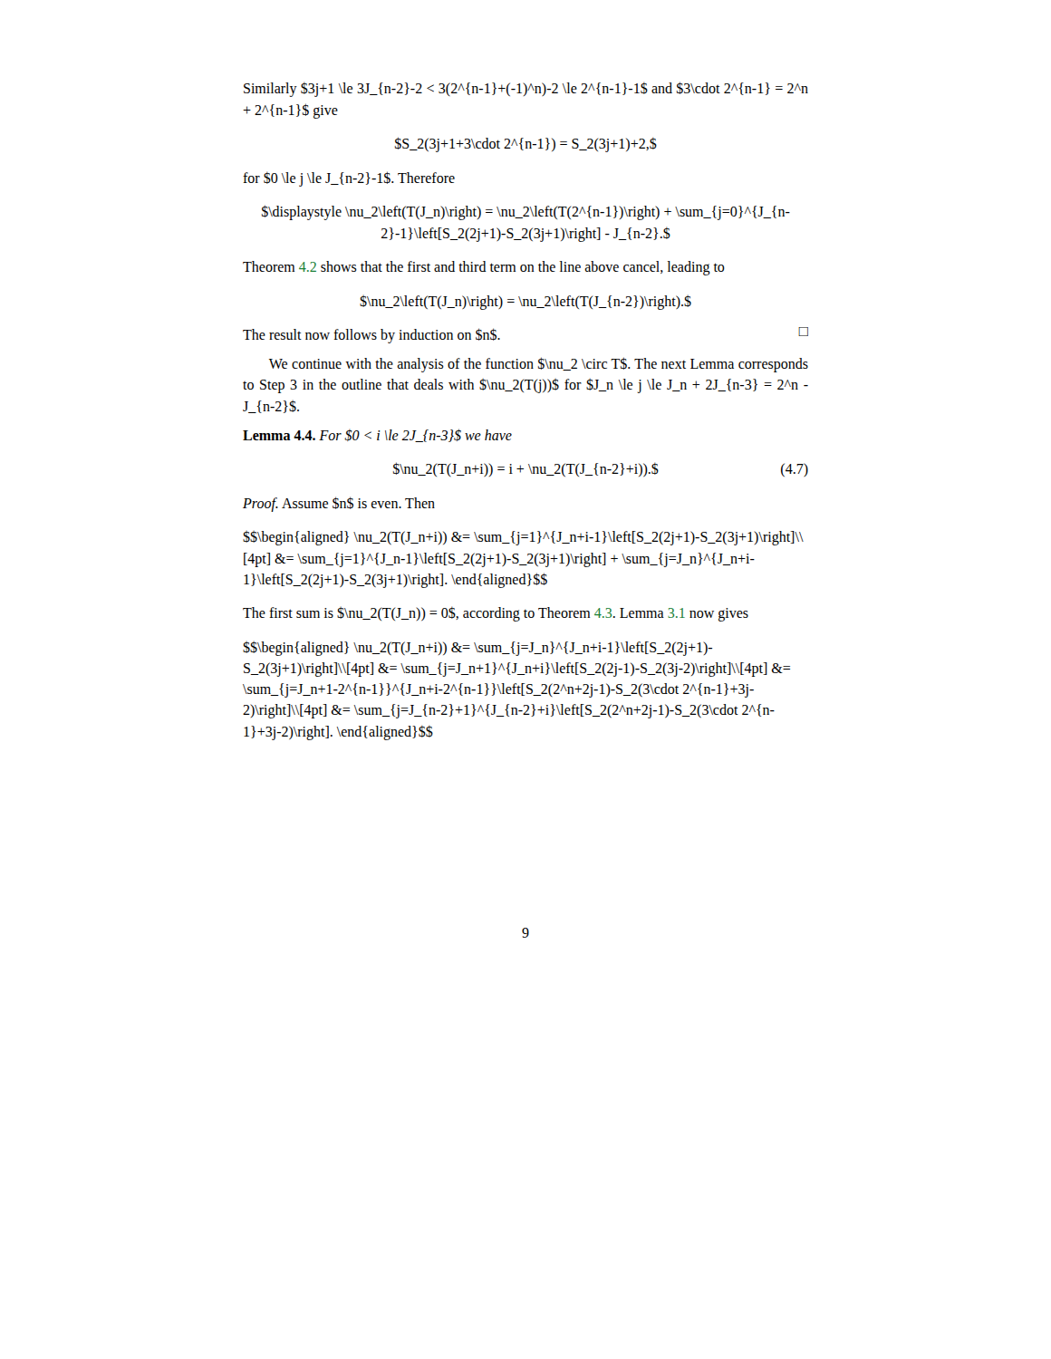Similarly $3j+1 \le 3J_{n-2}-2 < 3(2^{n-1}+(-1)^n)-2 \le 2^{n-1}-1$ and $3\cdot 2^{n-1} = 2^n + 2^{n-1}$ give
$S_2(3j+1+3\cdot 2^{n-1}) = S_2(3j+1)+2,$
for $0 \le j \le J_{n-2}-1$. Therefore
$\displaystyle \nu_2\left(T(J_n)\right) = \nu_2\left(T(2^{n-1})\right) + \sum_{j=0}^{J_{n-2}-1}\left[S_2(2j+1)-S_2(3j+1)\right] - J_{n-2}.$
Theorem 4.2 shows that the first and third term on the line above cancel, leading to
$\nu_2\left(T(J_n)\right) = \nu_2\left(T(J_{n-2})\right).$
The result now follows by induction on $n$. □
We continue with the analysis of the function $\nu_2 \circ T$. The next Lemma corresponds to Step 3 in the outline that deals with $\nu_2(T(j))$ for $J_n \le j \le J_n + 2J_{n-3} = 2^n - J_{n-2}$.
Lemma 4.4. For $0 < i \le 2J_{n-3}$ we have
$\nu_2(T(J_n+i)) = i + \nu_2(T(J_{n-2}+i)).$
(4.7)
Proof. Assume $n$ is even. Then
$$\begin{aligned} \nu_2(T(J_n+i)) &= \sum_{j=1}^{J_n+i-1}\left[S_2(2j+1)-S_2(3j+1)\right]\\[4pt] &= \sum_{j=1}^{J_n-1}\left[S_2(2j+1)-S_2(3j+1)\right] + \sum_{j=J_n}^{J_n+i-1}\left[S_2(2j+1)-S_2(3j+1)\right]. \end{aligned}$$
The first sum is $\nu_2(T(J_n)) = 0$, according to Theorem 4.3. Lemma 3.1 now gives
$$\begin{aligned} \nu_2(T(J_n+i)) &= \sum_{j=J_n}^{J_n+i-1}\left[S_2(2j+1)-S_2(3j+1)\right]\\[4pt] &= \sum_{j=J_n+1}^{J_n+i}\left[S_2(2j-1)-S_2(3j-2)\right]\\[4pt] &= \sum_{j=J_n+1-2^{n-1}}^{J_n+i-2^{n-1}}\left[S_2(2^n+2j-1)-S_2(3\cdot 2^{n-1}+3j-2)\right]\\[4pt] &= \sum_{j=J_{n-2}+1}^{J_{n-2}+i}\left[S_2(2^n+2j-1)-S_2(3\cdot 2^{n-1}+3j-2)\right]. \end{aligned}$$
9